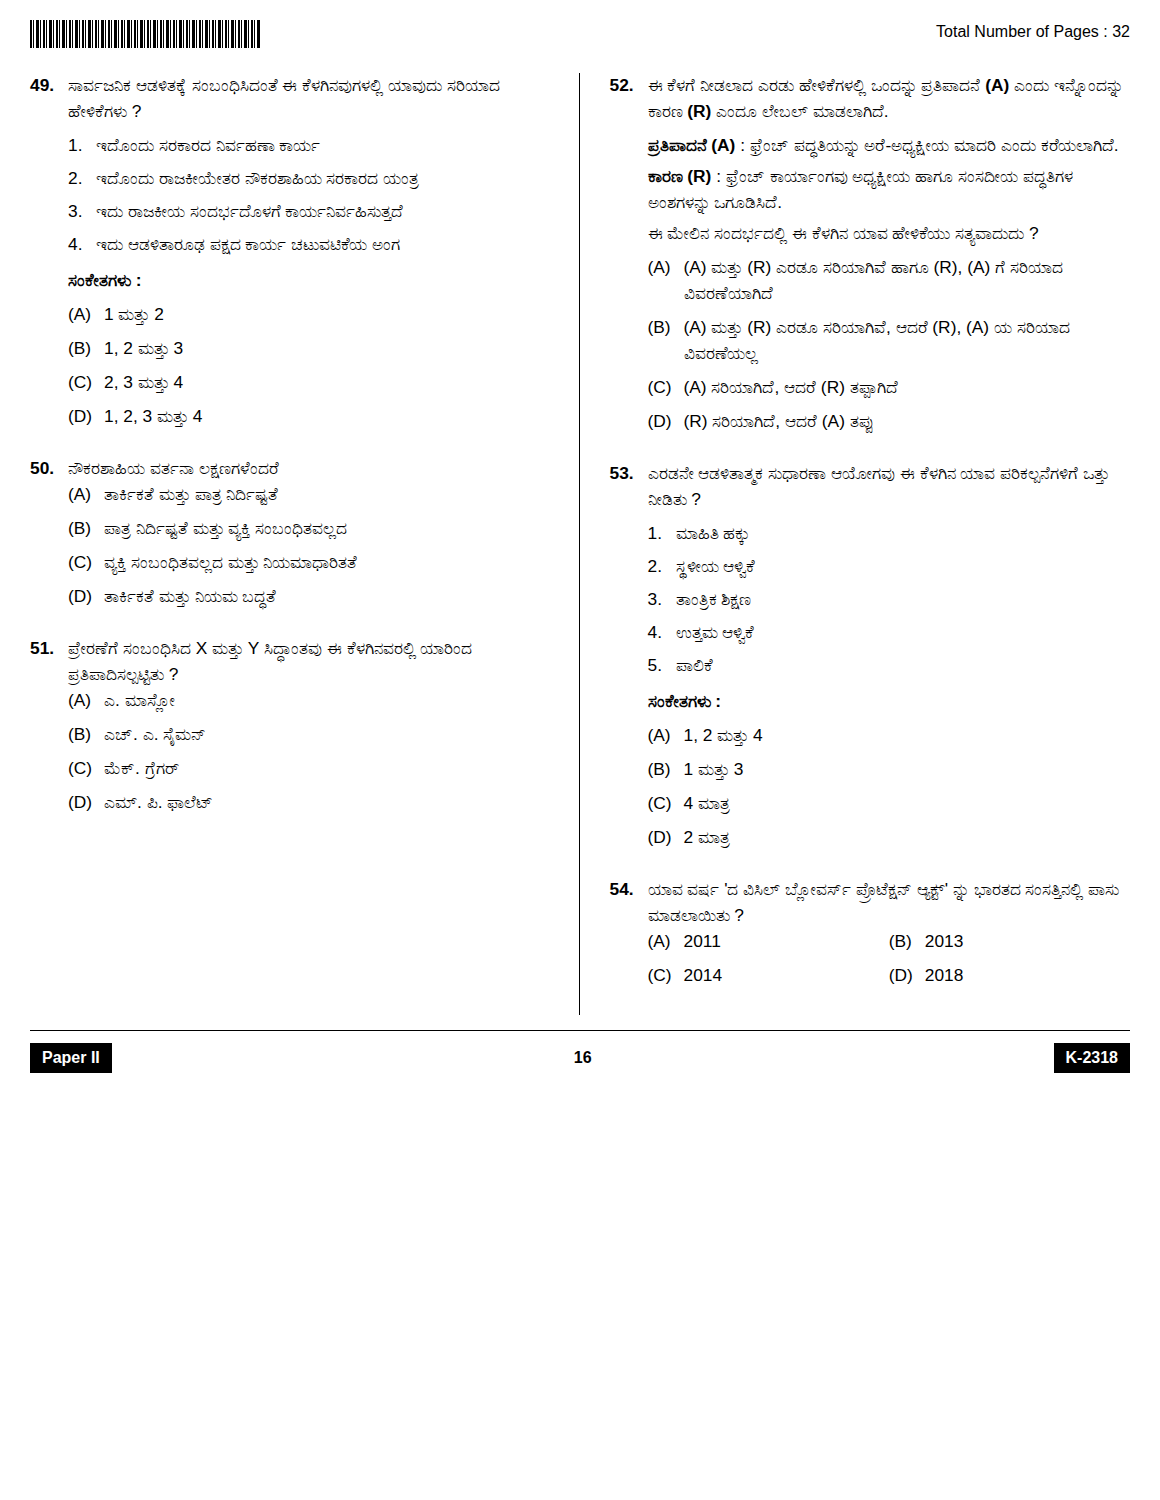Total Number of Pages : 32
49.
ಸಾರ್ವಜನಿಕ ಆಡಳಿತಕ್ಕೆ ಸಂಬಂಧಿಸಿದಂತೆ ಈ ಕೆಳಗಿನವುಗಳಲ್ಲಿ ಯಾವುದು ಸರಿಯಾದ ಹೇಳಿಕೆಗಳು ?
1. ಇದೊಂದು ಸರಕಾರದ ನಿರ್ವಹಣಾ ಕಾರ್ಯ
2. ಇದೊಂದು ರಾಜಕೀಯೇತರ ನೌಕರಶಾಹಿಯ ಸರಕಾರದ ಯಂತ್ರ
3. ಇದು ರಾಜಕೀಯ ಸಂದರ್ಭದೊಳಗೆ ಕಾರ್ಯನಿರ್ವಹಿಸುತ್ತದೆ
4. ಇದು ಆಡಳಿತಾರೂಢ ಪಕ್ಷದ ಕಾರ್ಯ ಚಟುವಟಿಕೆಯ ಅಂಗ
ಸಂಕೇತಗಳು :
(A) 1 ಮತ್ತು 2
(B) 1, 2 ಮತ್ತು 3
(C) 2, 3 ಮತ್ತು 4
(D) 1, 2, 3 ಮತ್ತು 4
50.
ನೌಕರಶಾಹಿಯ ವರ್ತನಾ ಲಕ್ಷಣಗಳೆಂದರೆ
(A) ತಾರ್ಕಿಕತೆ ಮತ್ತು ಪಾತ್ರ ನಿರ್ದಿಷ್ಟತೆ
(B) ಪಾತ್ರ ನಿರ್ದಿಷ್ಟತೆ ಮತ್ತು ವ್ಯಕ್ತಿ ಸಂಬಂಧಿತವಲ್ಲದ
(C) ವ್ಯಕ್ತಿ ಸಂಬಂಧಿತವಲ್ಲದ ಮತ್ತು ನಿಯಮಾಧಾರಿತತೆ
(D) ತಾರ್ಕಿಕತೆ ಮತ್ತು ನಿಯಮ ಬದ್ಧತೆ
51.
ಪ್ರೇರಣೆಗೆ ಸಂಬಂಧಿಸಿದ X ಮತ್ತು Y ಸಿದ್ಧಾಂತವು ಈ ಕೆಳಗಿನವರಲ್ಲಿ ಯಾರಿಂದ ಪ್ರತಿಪಾದಿಸಲ್ಪಟ್ಟಿತು ?
(A) ಎ. ಮಾಸ್ಲೋ
(B) ಎಚ್. ಎ. ಸೈಮನ್
(C) ಮೆಕ್. ಗ್ರೆಗರ್
(D) ಎಮ್. ಪಿ. ಫಾಲೆಟ್
52.
ಈ ಕೆಳಗೆ ನೀಡಲಾದ ಎರಡು ಹೇಳಿಕೆಗಳಲ್ಲಿ ಒಂದನ್ನು ಪ್ರತಿಪಾದನೆ (A) ಎಂದು ಇನ್ನೊಂದನ್ನು ಕಾರಣ (R) ಎಂದೂ ಲೇಬಲ್ ಮಾಡಲಾಗಿದೆ.
ಪ್ರತಿಪಾದನೆ (A) : ಫ್ರೆಂಚ್ ಪದ್ಧತಿಯನ್ನು ಅರೆ-ಅಧ್ಯಕ್ಷೀಯ ಮಾದರಿ ಎಂದು ಕರೆಯಲಾಗಿದೆ.
ಕಾರಣ (R) : ಫ್ರೆಂಚ್ ಕಾರ್ಯಾಂಗವು ಅಧ್ಯಕ್ಷೀಯ ಹಾಗೂ ಸಂಸದೀಯ ಪದ್ಧತಿಗಳ ಅಂಶಗಳನ್ನು ಒಗೂಡಿಸಿದೆ.
ಈ ಮೇಲಿನ ಸಂದರ್ಭದಲ್ಲಿ ಈ ಕೆಳಗಿನ ಯಾವ ಹೇಳಿಕೆಯು ಸತ್ಯವಾದುದು ?
(A)(A) ಮತ್ತು (R) ಎರಡೂ ಸರಿಯಾಗಿವೆ ಹಾಗೂ (R), (A) ಗೆ ಸರಿಯಾದ ವಿವರಣೆಯಾಗಿದೆ
(B)(A) ಮತ್ತು (R) ಎರಡೂ ಸರಿಯಾಗಿವೆ, ಆದರೆ (R), (A) ಯ ಸರಿಯಾದ ವಿವರಣೆಯಲ್ಲ
(C)(A) ಸರಿಯಾಗಿದೆ, ಆದರೆ (R) ತಪ್ಪಾಗಿದೆ
(D)(R) ಸರಿಯಾಗಿದೆ, ಆದರೆ (A) ತಪ್ಪು
53.
ಎರಡನೇ ಆಡಳಿತಾತ್ಮಕ ಸುಧಾರಣಾ ಆಯೋಗವು ಈ ಕೆಳಗಿನ ಯಾವ ಪರಿಕಲ್ಪನೆಗಳಿಗೆ ಒತ್ತು ನೀಡಿತು ?
1. ಮಾಹಿತಿ ಹಕ್ಕು
2. ಸ್ಥಳೀಯ ಆಳ್ವಿಕೆ
3. ತಾಂತ್ರಿಕ ಶಿಕ್ಷಣ
4. ಉತ್ತಮ ಆಳ್ವಿಕೆ
5. ಪಾಲಿಕೆ
ಸಂಕೇತಗಳು :
(A) 1, 2 ಮತ್ತು 4
(B) 1 ಮತ್ತು 3
(C) 4 ಮಾತ್ರ
(D) 2 ಮಾತ್ರ
54.
ಯಾವ ವರ್ಷ 'ದ ವಿಸಿಲ್ ಬ್ಲೋವರ್ಸ್ ಪ್ರೊಟೆಕ್ಷನ್ ಆ್ಯಕ್ಟ್' ನ್ನು ಭಾರತದ ಸಂಸತ್ತಿನಲ್ಲಿ ಪಾಸು ಮಾಡಲಾಯಿತು ?
(A) 2011
(B) 2013
(C) 2014
(D) 2018
Paper II
16
K-2318